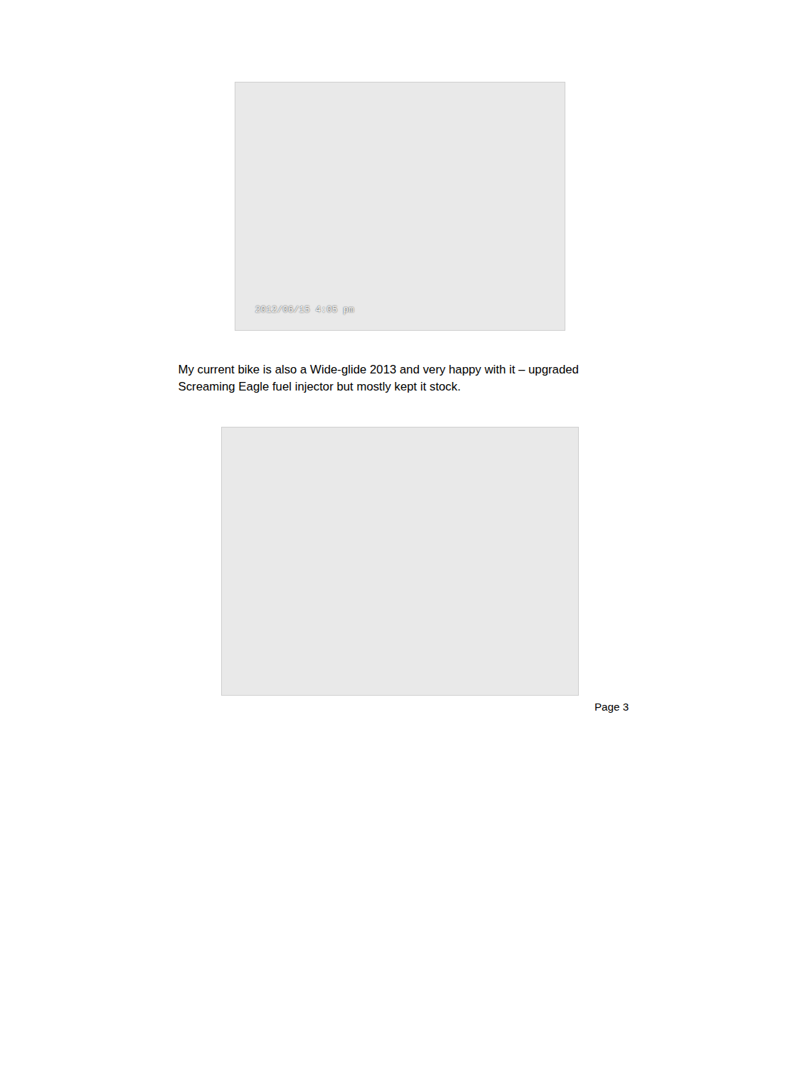2012/06/15 4:05 pm
My current bike is also a Wide-glide 2013 and very happy with it – upgraded Screaming Eagle fuel injector but mostly kept it stock.
Page 3